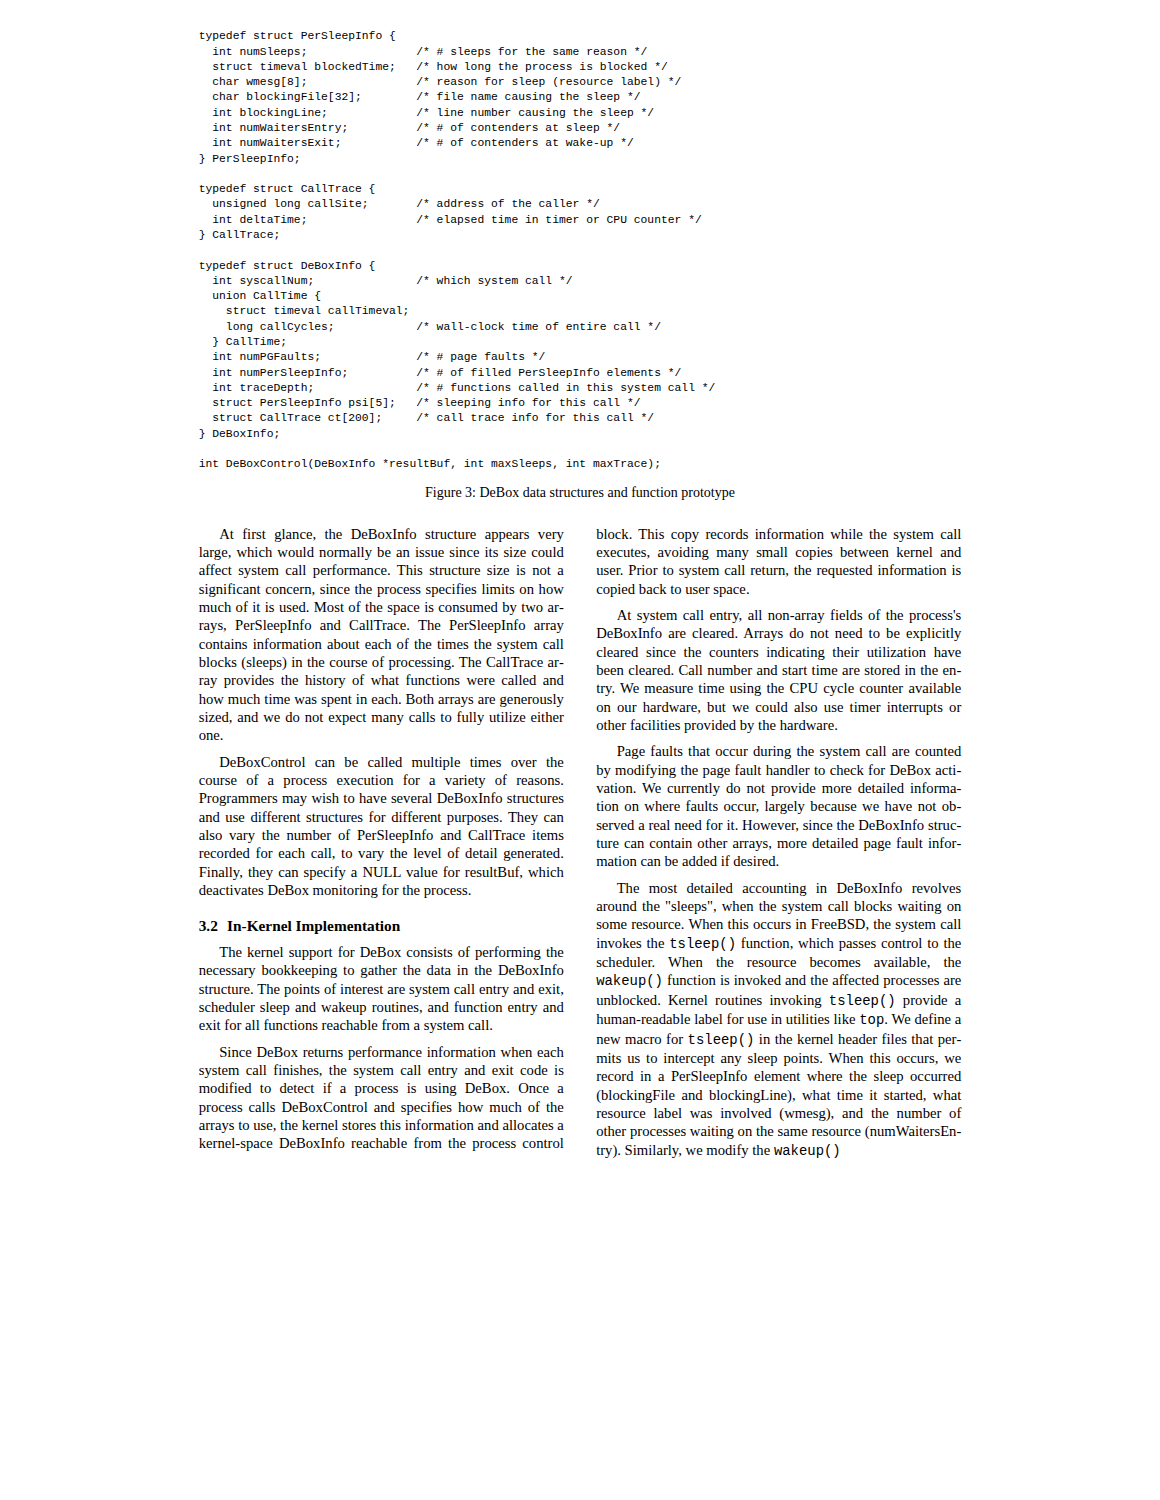typedef struct PerSleepInfo {
  int numSleeps;                /* # sleeps for the same reason */
  struct timeval blockedTime;   /* how long the process is blocked */
  char wmesg[8];                /* reason for sleep (resource label) */
  char blockingFile[32];        /* file name causing the sleep */
  int blockingLine;             /* line number causing the sleep */
  int numWaitersEntry;          /* # of contenders at sleep */
  int numWaitersExit;           /* # of contenders at wake-up */
} PerSleepInfo;

typedef struct CallTrace {
  unsigned long callSite;       /* address of the caller */
  int deltaTime;                /* elapsed time in timer or CPU counter */
} CallTrace;

typedef struct DeBoxInfo {
  int syscallNum;               /* which system call */
  union CallTime {
    struct timeval callTimeval;
    long callCycles;            /* wall-clock time of entire call */
  } CallTime;
  int numPGFaults;              /* # page faults */
  int numPerSleepInfo;          /* # of filled PerSleepInfo elements */
  int traceDepth;               /* # functions called in this system call */
  struct PerSleepInfo psi[5];   /* sleeping info for this call */
  struct CallTrace ct[200];     /* call trace info for this call */
} DeBoxInfo;

int DeBoxControl(DeBoxInfo *resultBuf, int maxSleeps, int maxTrace);
Figure 3: DeBox data structures and function prototype
At first glance, the DeBoxInfo structure appears very large, which would normally be an issue since its size could affect system call performance. This structure size is not a significant concern, since the process specifies limits on how much of it is used. Most of the space is consumed by two arrays, PerSleepInfo and CallTrace. The PerSleepInfo array contains information about each of the times the system call blocks (sleeps) in the course of processing. The CallTrace array provides the history of what functions were called and how much time was spent in each. Both arrays are generously sized, and we do not expect many calls to fully utilize either one.
DeBoxControl can be called multiple times over the course of a process execution for a variety of reasons. Programmers may wish to have several DeBoxInfo structures and use different structures for different purposes. They can also vary the number of PerSleepInfo and CallTrace items recorded for each call, to vary the level of detail generated. Finally, they can specify a NULL value for resultBuf, which deactivates DeBox monitoring for the process.
3.2 In-Kernel Implementation
The kernel support for DeBox consists of performing the necessary bookkeeping to gather the data in the DeBoxInfo structure. The points of interest are system call entry and exit, scheduler sleep and wakeup routines, and function entry and exit for all functions reachable from a system call.
Since DeBox returns performance information when each system call finishes, the system call entry and exit code is modified to detect if a process is using DeBox. Once a process calls DeBoxControl and specifies how much of the arrays to use, the kernel stores this information and allocates a kernel-space DeBoxInfo reachable from the process control block. This copy records information while the system call executes, avoiding many small copies between kernel and user. Prior to system call return, the requested information is copied back to user space.
At system call entry, all non-array fields of the process's DeBoxInfo are cleared. Arrays do not need to be explicitly cleared since the counters indicating their utilization have been cleared. Call number and start time are stored in the entry. We measure time using the CPU cycle counter available on our hardware, but we could also use timer interrupts or other facilities provided by the hardware.
Page faults that occur during the system call are counted by modifying the page fault handler to check for DeBox activation. We currently do not provide more detailed information on where faults occur, largely because we have not observed a real need for it. However, since the DeBoxInfo structure can contain other arrays, more detailed page fault information can be added if desired.
The most detailed accounting in DeBoxInfo revolves around the "sleeps", when the system call blocks waiting on some resource. When this occurs in FreeBSD, the system call invokes the tsleep() function, which passes control to the scheduler. When the resource becomes available, the wakeup() function is invoked and the affected processes are unblocked. Kernel routines invoking tsleep() provide a human-readable label for use in utilities like top. We define a new macro for tsleep() in the kernel header files that permits us to intercept any sleep points. When this occurs, we record in a PerSleepInfo element where the sleep occurred (blockingFile and blockingLine), what time it started, what resource label was involved (wmesg), and the number of other processes waiting on the same resource (numWaitersEntry). Similarly, we modify the wakeup()